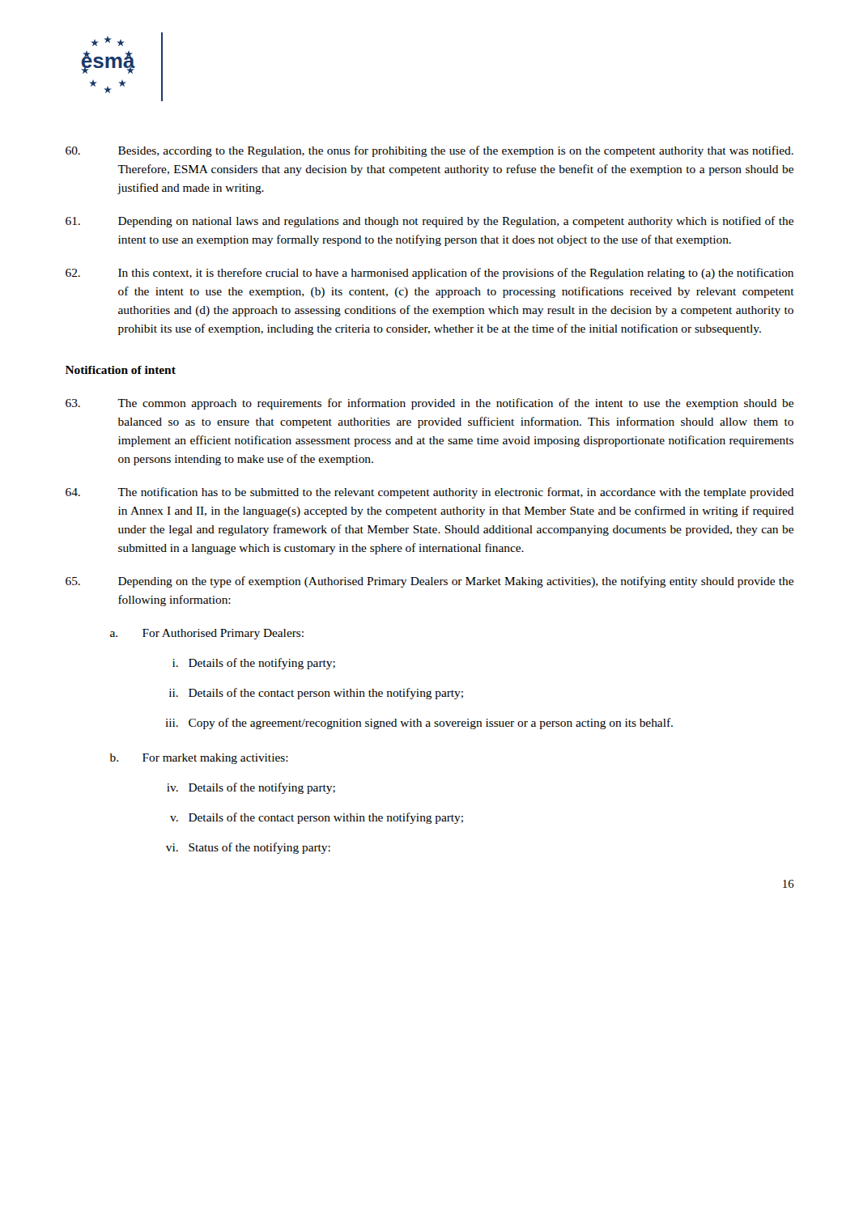esma
60.
Besides, according to the Regulation, the onus for prohibiting the use of the exemption is on the competent authority that was notified. Therefore, ESMA considers that any decision by that competent authority to refuse the benefit of the exemption to a person should be justified and made in writing.
61.
Depending on national laws and regulations and though not required by the Regulation, a competent authority which is notified of the intent to use an exemption may formally respond to the notifying person that it does not object to the use of that exemption.
62.
In this context, it is therefore crucial to have a harmonised application of the provisions of the Regulation relating to (a) the notification of the intent to use the exemption, (b) its content, (c) the approach to processing notifications received by relevant competent authorities and (d) the approach to assessing conditions of the exemption which may result in the decision by a competent authority to prohibit its use of exemption, including the criteria to consider, whether it be at the time of the initial notification or subsequently.
Notification of intent
63.
The common approach to requirements for information provided in the notification of the intent to use the exemption should be balanced so as to ensure that competent authorities are provided sufficient information. This information should allow them to implement an efficient notification assessment process and at the same time avoid imposing disproportionate notification requirements on persons intending to make use of the exemption.
64.
The notification has to be submitted to the relevant competent authority in electronic format, in accordance with the template provided in Annex I and II, in the language(s) accepted by the competent authority in that Member State and be confirmed in writing if required under the legal and regulatory framework of that Member State. Should additional accompanying documents be provided, they can be submitted in a language which is customary in the sphere of international finance.
65.
Depending on the type of exemption (Authorised Primary Dealers or Market Making activities), the notifying entity should provide the following information:
a.
For Authorised Primary Dealers:
i.
Details of the notifying party;
ii.
Details of the contact person within the notifying party;
iii.
Copy of the agreement/recognition signed with a sovereign issuer or a person acting on its behalf.
b.
For market making activities:
iv.
Details of the notifying party;
v.
Details of the contact person within the notifying party;
vi.
Status of the notifying party:
16